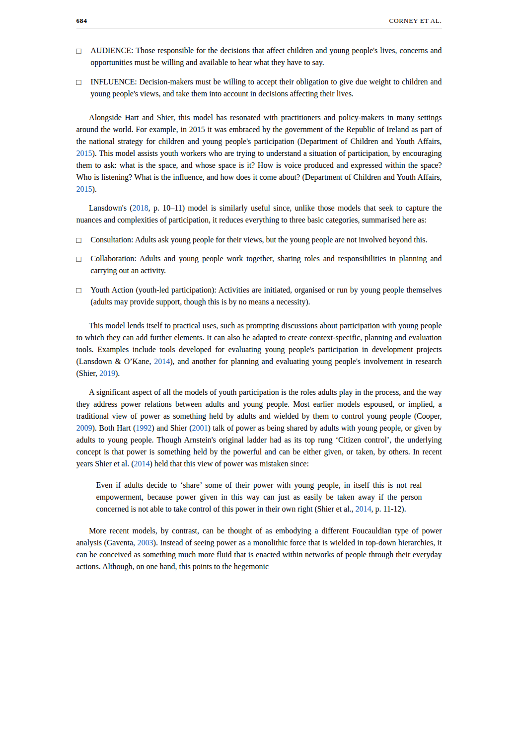684 Corney et al.
AUDIENCE: Those responsible for the decisions that affect children and young people's lives, concerns and opportunities must be willing and available to hear what they have to say.
INFLUENCE: Decision-makers must be willing to accept their obligation to give due weight to children and young people's views, and take them into account in decisions affecting their lives.
Alongside Hart and Shier, this model has resonated with practitioners and policy-makers in many settings around the world. For example, in 2015 it was embraced by the government of the Republic of Ireland as part of the national strategy for children and young people's participation (Department of Children and Youth Affairs, 2015). This model assists youth workers who are trying to understand a situation of participation, by encouraging them to ask: what is the space, and whose space is it? How is voice produced and expressed within the space? Who is listening? What is the influence, and how does it come about? (Department of Children and Youth Affairs, 2015).
Lansdown's (2018, p. 10–11) model is similarly useful since, unlike those models that seek to capture the nuances and complexities of participation, it reduces everything to three basic categories, summarised here as:
Consultation: Adults ask young people for their views, but the young people are not involved beyond this.
Collaboration: Adults and young people work together, sharing roles and responsibilities in planning and carrying out an activity.
Youth Action (youth-led participation): Activities are initiated, organised or run by young people themselves (adults may provide support, though this is by no means a necessity).
This model lends itself to practical uses, such as prompting discussions about participation with young people to which they can add further elements. It can also be adapted to create context-specific, planning and evaluation tools. Examples include tools developed for evaluating young people's participation in development projects (Lansdown & O’Kane, 2014), and another for planning and evaluating young people's involvement in research (Shier, 2019).
A significant aspect of all the models of youth participation is the roles adults play in the process, and the way they address power relations between adults and young people. Most earlier models espoused, or implied, a traditional view of power as something held by adults and wielded by them to control young people (Cooper, 2009). Both Hart (1992) and Shier (2001) talk of power as being shared by adults with young people, or given by adults to young people. Though Arnstein's original ladder had as its top rung ‘Citizen control’, the underlying concept is that power is something held by the powerful and can be either given, or taken, by others. In recent years Shier et al. (2014) held that this view of power was mistaken since:
Even if adults decide to ‘share’ some of their power with young people, in itself this is not real empowerment, because power given in this way can just as easily be taken away if the person concerned is not able to take control of this power in their own right (Shier et al., 2014, p. 11-12).
More recent models, by contrast, can be thought of as embodying a different Foucauldian type of power analysis (Gaventa, 2003). Instead of seeing power as a monolithic force that is wielded in top-down hierarchies, it can be conceived as something much more fluid that is enacted within networks of people through their everyday actions. Although, on one hand, this points to the hegemonic